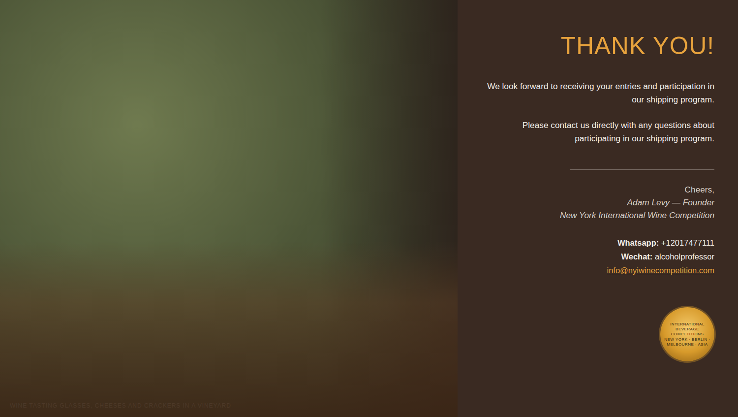Wine tasting glasses, cheeses and crackers in a vineyard
THANK YOU!
We look forward to receiving your entries and participation in our shipping program.
Please contact us directly with any questions about participating in our shipping program.
Cheers,
Adam Levy — Founder
New York International Wine Competition
Whatsapp: +12017477111
Wechat: alcoholprofessor
info@nyiwinecompetition.com
International Beverage Competitions
New York · Berlin · Melbourne · Asia